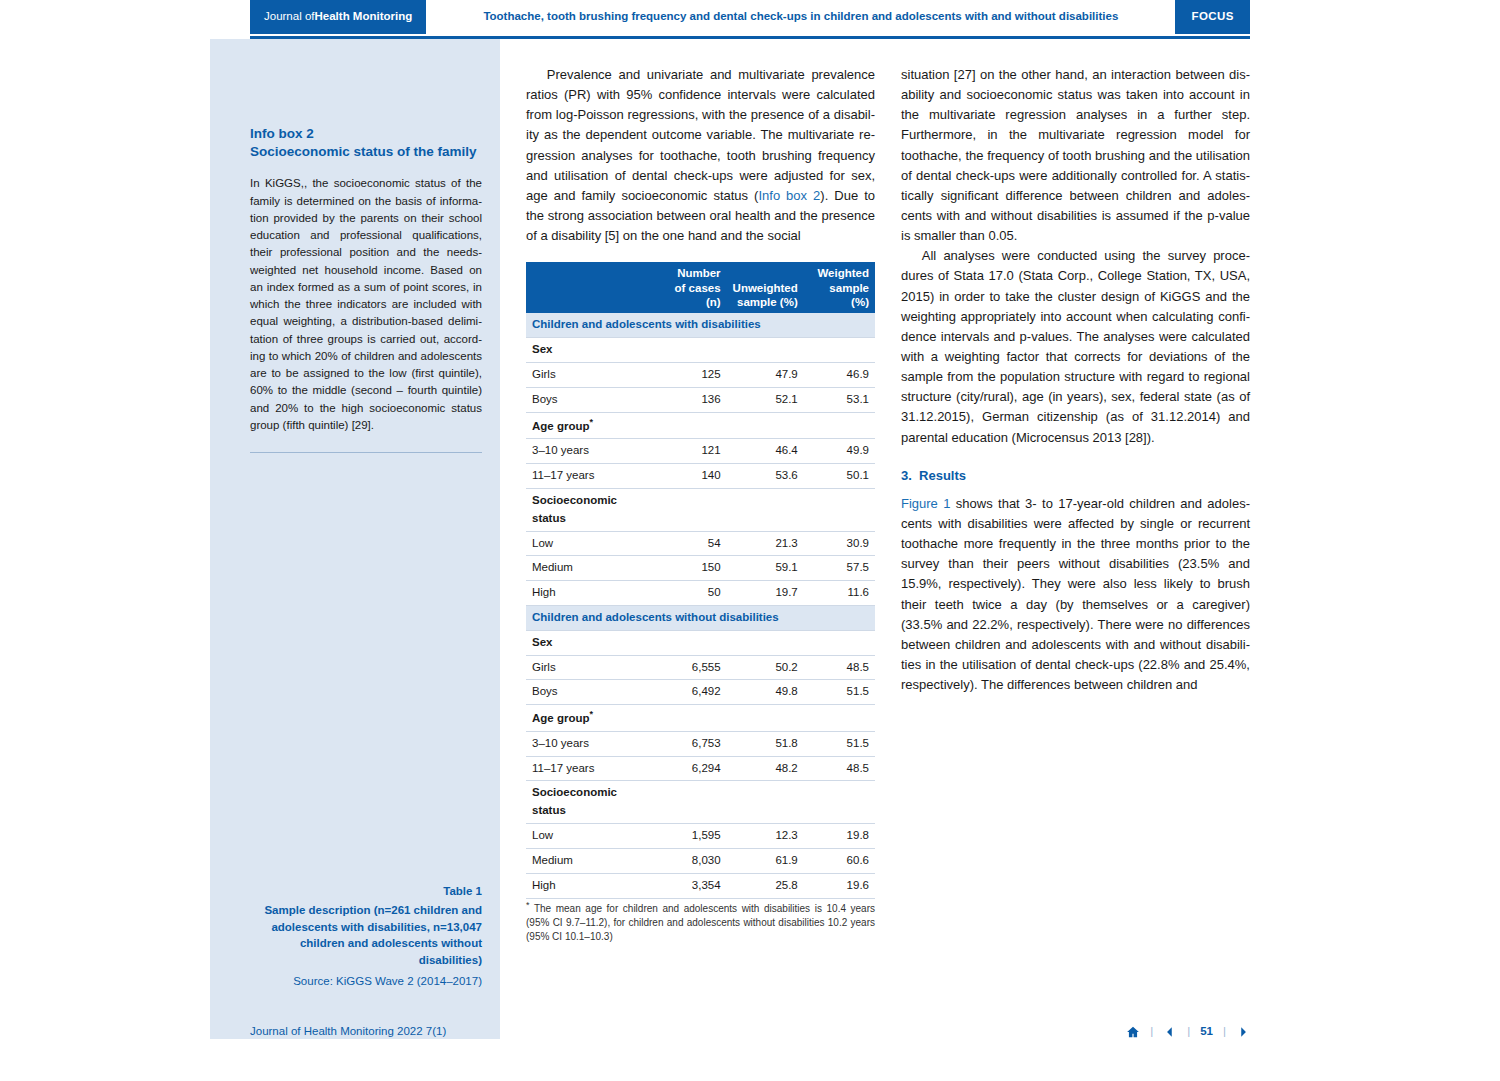Journal of Health Monitoring
Toothache, tooth brushing frequency and dental check-ups in children and adolescents with and without disabilities
FOCUS
Info box 2 Socioeconomic status of the family
In KiGGS,, the socioeconomic status of the family is determined on the basis of information provided by the parents on their school education and professional qualifications, their professional position and the needs-weighted net household income. Based on an index formed as a sum of point scores, in which the three indicators are included with equal weighting, a distribution-based delimitation of three groups is carried out, according to which 20% of children and adolescents are to be assigned to the low (first quintile), 60% to the middle (second – fourth quintile) and 20% to the high socioeconomic status group (fifth quintile) [29].
Table 1 Sample description (n=261 children and adolescents with disabilities, n=13,047 children and adolescents without disabilities) Source: KiGGS Wave 2 (2014–2017)
Prevalence and univariate and multivariate prevalence ratios (PR) with 95% confidence intervals were calculated from log-Poisson regressions, with the presence of a disability as the dependent outcome variable. The multivariate regression analyses for toothache, tooth brushing frequency and utilisation of dental check-ups were adjusted for sex, age and family socioeconomic status (Info box 2). Due to the strong association between oral health and the presence of a disability [5] on the one hand and the social
| | Number of cases (n) | Unweighted sample (%) | Weighted sample (%) |
| --- | --- | --- | --- |
| Children and adolescents with disabilities |
| Sex | | | |
| Girls | 125 | 47.9 | 46.9 |
| Boys | 136 | 52.1 | 53.1 |
| Age group * | | | |
| 3–10 years | 121 | 46.4 | 49.9 |
| 11–17 years | 140 | 53.6 | 50.1 |
| Socioeconomic status | | | |
| Low | 54 | 21.3 | 30.9 |
| Medium | 150 | 59.1 | 57.5 |
| High | 50 | 19.7 | 11.6 |
| Children and adolescents without disabilities |
| Sex | | | |
| Girls | 6,555 | 50.2 | 48.5 |
| Boys | 6,492 | 49.8 | 51.5 |
| Age group * | | | |
| 3–10 years | 6,753 | 51.8 | 51.5 |
| 11–17 years | 6,294 | 48.2 | 48.5 |
| Socioeconomic status | | | |
| Low | 1,595 | 12.3 | 19.8 |
| Medium | 8,030 | 61.9 | 60.6 |
| High | 3,354 | 25.8 | 19.6 |
* The mean age for children and adolescents with disabilities is 10.4 years (95% CI 9.7–11.2), for children and adolescents without disabilities 10.2 years (95% CI 10.1–10.3)
situation [27] on the other hand, an interaction between disability and socioeconomic status was taken into account in the multivariate regression analyses in a further step. Furthermore, in the multivariate regression model for toothache, the frequency of tooth brushing and the utilisation of dental check-ups were additionally controlled for. A statistically significant difference between children and adolescents with and without disabilities is assumed if the p-value is smaller than 0.05.
All analyses were conducted using the survey procedures of Stata 17.0 (Stata Corp., College Station, TX, USA, 2015) in order to take the cluster design of KiGGS and the weighting appropriately into account when calculating confidence intervals and p-values. The analyses were calculated with a weighting factor that corrects for deviations of the sample from the population structure with regard to regional structure (city/rural), age (in years), sex, federal state (as of 31.12.2015), German citizenship (as of 31.12.2014) and parental education (Microcensus 2013 [28]).
3. Results
Figure 1 shows that 3- to 17-year-old children and adolescents with disabilities were affected by single or recurrent toothache more frequently in the three months prior to the survey than their peers without disabilities (23.5% and 15.9%, respectively). They were also less likely to brush their teeth twice a day (by themselves or a caregiver) (33.5% and 22.2%, respectively). There were no differences between children and adolescents with and without disabilities in the utilisation of dental check-ups (22.8% and 25.4%, respectively). The differences between children and
Journal of Health Monitoring 2022 7(1)
| | 51 |